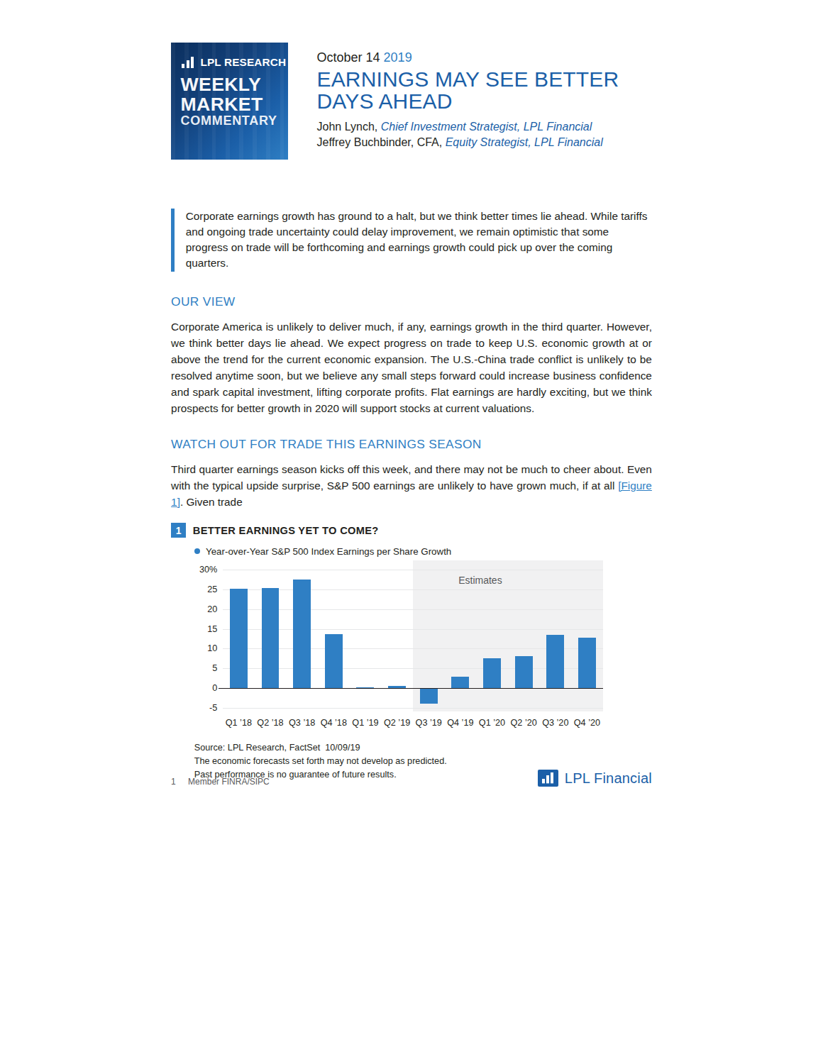LPL RESEARCH
WEEKLY MARKET COMMENTARY
October 14 2019
EARNINGS MAY SEE BETTER DAYS AHEAD
John Lynch, Chief Investment Strategist, LPL Financial
Jeffrey Buchbinder, CFA, Equity Strategist, LPL Financial
Corporate earnings growth has ground to a halt, but we think better times lie ahead. While tariffs and ongoing trade uncertainty could delay improvement, we remain optimistic that some progress on trade will be forthcoming and earnings growth could pick up over the coming quarters.
OUR VIEW
Corporate America is unlikely to deliver much, if any, earnings growth in the third quarter. However, we think better days lie ahead. We expect progress on trade to keep U.S. economic growth at or above the trend for the current economic expansion. The U.S.-China trade conflict is unlikely to be resolved anytime soon, but we believe any small steps forward could increase business confidence and spark capital investment, lifting corporate profits. Flat earnings are hardly exciting, but we think prospects for better growth in 2020 will support stocks at current valuations.
WATCH OUT FOR TRADE THIS EARNINGS SEASON
Third quarter earnings season kicks off this week, and there may not be much to cheer about. Even with the typical upside surprise, S&P 500 earnings are unlikely to have grown much, if at all [Figure 1]. Given trade
1
BETTER EARNINGS YET TO COME?
Year-over-Year S&P 500 Index Earnings per Share Growth
30% 25 20 15 10 5 0 -5
Estimates
Q1 ’18 Q2 ’18 Q3 ’18 Q4 ’18 Q1 ’19 Q2 ’19 Q3 ’19 Q4 ’19 Q1 ’20 Q2 ’20 Q3 ’20 Q4 ’20
Source: LPL Research, FactSet 10/09/19 The economic forecasts set forth may not develop as predicted. Past performance is no guarantee of future results.
1 Member FINRA/SIPC
LPL Financial